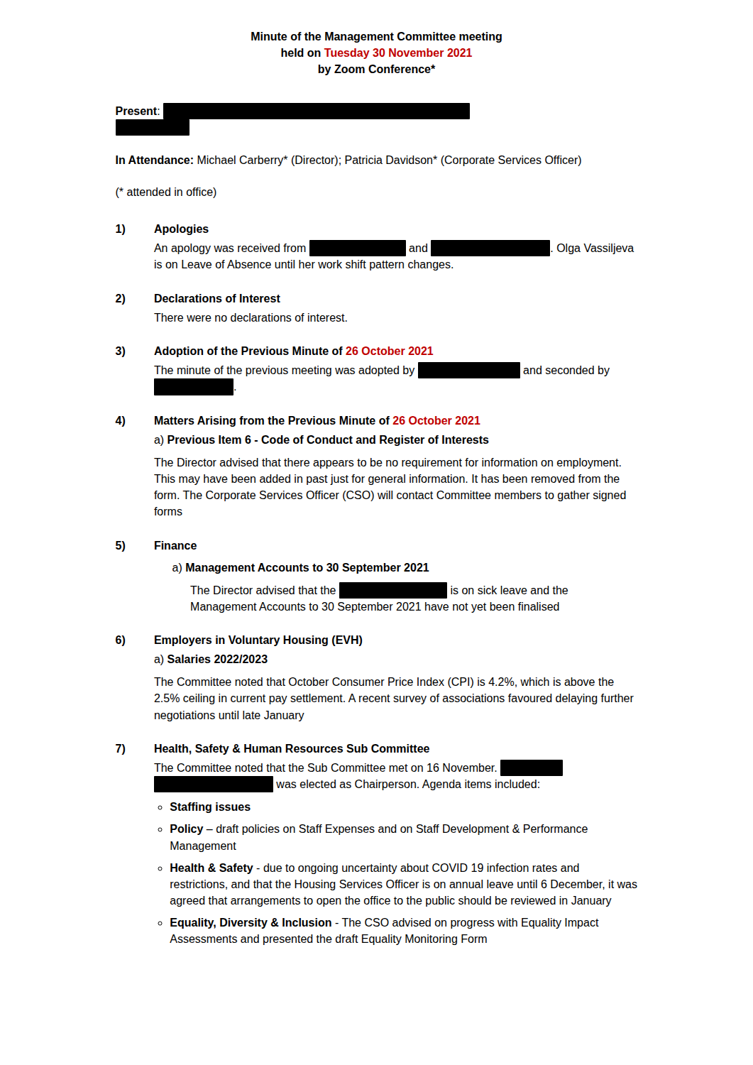Minute of the Management Committee meeting
held on Tuesday 30 November 2021
by Zoom Conference*
Present:
In Attendance: Michael Carberry* (Director); Patricia Davidson* (Corporate Services Officer)
(* attended in office)
Apologies
An apology was received from and . Olga Vassiljeva is on Leave of Absence until her work shift pattern changes.
Declarations of Interest
There were no declarations of interest.
Adoption of the Previous Minute of 26 October 2021
The minute of the previous meeting was adopted by and seconded by .
Matters Arising from the Previous Minute of 26 October 2021
a) Previous Item 6 - Code of Conduct and Register of Interests
The Director advised that there appears to be no requirement for information on employment. This may have been added in past just for general information. It has been removed from the form. The Corporate Services Officer (CSO) will contact Committee members to gather signed forms
Finance
a) Management Accounts to 30 September 2021
The Director advised that the is on sick leave and the Management Accounts to 30 September 2021 have not yet been finalised
Employers in Voluntary Housing (EVH)
a) Salaries 2022/2023
The Committee noted that October Consumer Price Index (CPI) is 4.2%, which is above the 2.5% ceiling in current pay settlement. A recent survey of associations favoured delaying further negotiations until late January
Health, Safety & Human Resources Sub Committee
The Committee noted that the Sub Committee met on 16 November.
was elected as Chairperson. Agenda items included:
Staffing issues
Policy – draft policies on Staff Expenses and on Staff Development & Performance Management
Health & Safety - due to ongoing uncertainty about COVID 19 infection rates and restrictions, and that the Housing Services Officer is on annual leave until 6 December, it was agreed that arrangements to open the office to the public should be reviewed in January
Equality, Diversity & Inclusion - The CSO advised on progress with Equality Impact Assessments and presented the draft Equality Monitoring Form